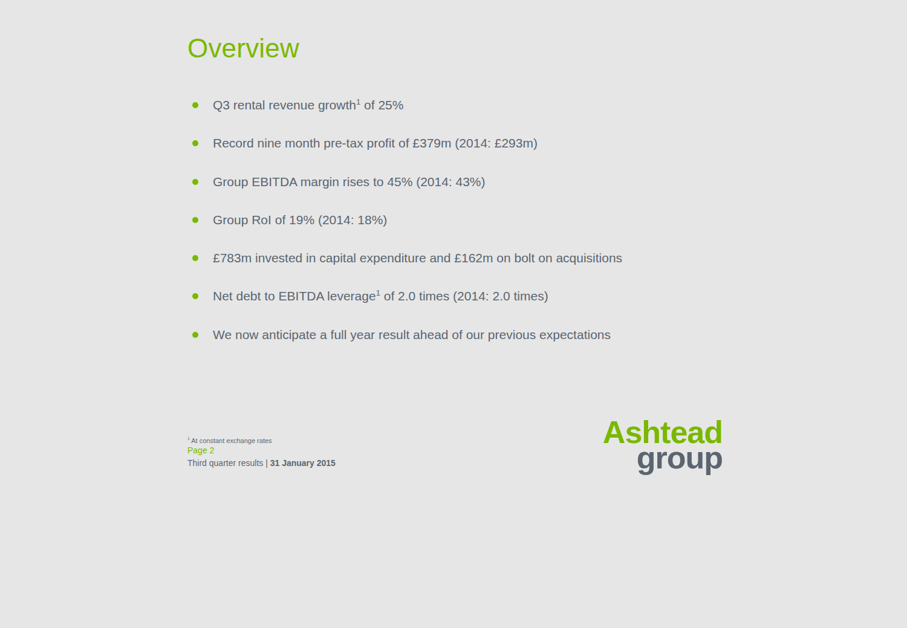Overview
Q3 rental revenue growth1 of 25%
Record nine month pre-tax profit of £379m (2014: £293m)
Group EBITDA margin rises to 45% (2014: 43%)
Group RoI of 19% (2014: 18%)
£783m invested in capital expenditure and £162m on bolt on acquisitions
Net debt to EBITDA leverage1 of 2.0 times (2014: 2.0 times)
We now anticipate a full year result ahead of our previous expectations
1 At constant exchange rates
Page 2
Third quarter results | 31 January 2015
Ashtead group